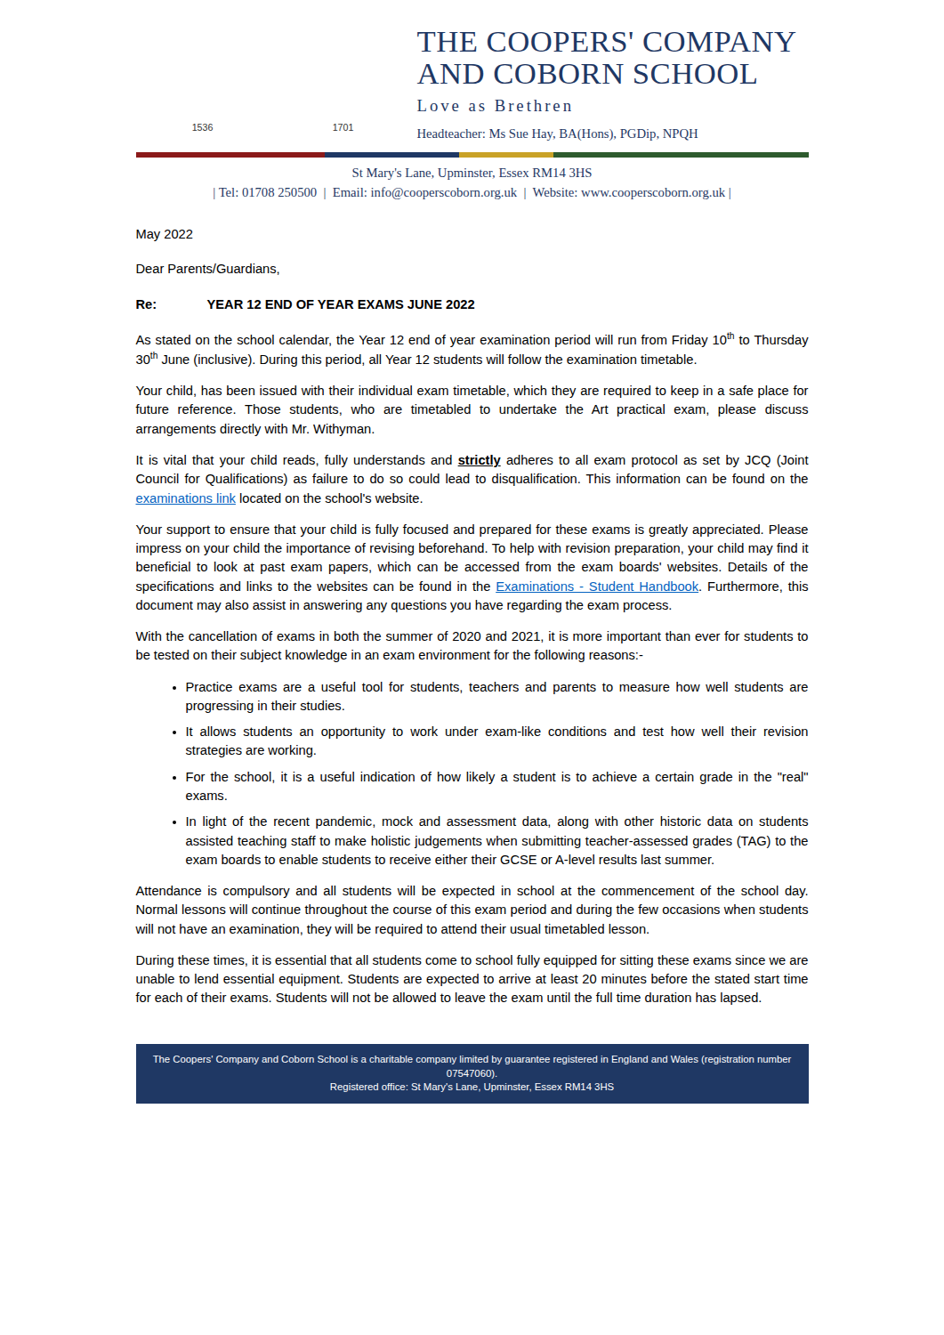1536
1701
THE COOPERS' COMPANY
AND COBORN SCHOOL
Love as Brethren
Headteacher: Ms Sue Hay, BA(Hons), PGDip, NPQH
St Mary's Lane, Upminster, Essex RM14 3HS
| Tel: 01708 250500 | Email: info@cooperscoborn.org.uk | Website: www.cooperscoborn.org.uk |
May 2022
Dear Parents/Guardians,
Re: YEAR 12 END OF YEAR EXAMS JUNE 2022
As stated on the school calendar, the Year 12 end of year examination period will run from Friday 10th to Thursday 30th June (inclusive). During this period, all Year 12 students will follow the examination timetable.
Your child, has been issued with their individual exam timetable, which they are required to keep in a safe place for future reference. Those students, who are timetabled to undertake the Art practical exam, please discuss arrangements directly with Mr. Withyman.
It is vital that your child reads, fully understands and strictly adheres to all exam protocol as set by JCQ (Joint Council for Qualifications) as failure to do so could lead to disqualification. This information can be found on the examinations link located on the school's website.
Your support to ensure that your child is fully focused and prepared for these exams is greatly appreciated. Please impress on your child the importance of revising beforehand. To help with revision preparation, your child may find it beneficial to look at past exam papers, which can be accessed from the exam boards' websites. Details of the specifications and links to the websites can be found in the Examinations - Student Handbook. Furthermore, this document may also assist in answering any questions you have regarding the exam process.
With the cancellation of exams in both the summer of 2020 and 2021, it is more important than ever for students to be tested on their subject knowledge in an exam environment for the following reasons:-
Practice exams are a useful tool for students, teachers and parents to measure how well students are progressing in their studies.
It allows students an opportunity to work under exam-like conditions and test how well their revision strategies are working.
For the school, it is a useful indication of how likely a student is to achieve a certain grade in the "real" exams.
In light of the recent pandemic, mock and assessment data, along with other historic data on students assisted teaching staff to make holistic judgements when submitting teacher-assessed grades (TAG) to the exam boards to enable students to receive either their GCSE or A-level results last summer.
Attendance is compulsory and all students will be expected in school at the commencement of the school day. Normal lessons will continue throughout the course of this exam period and during the few occasions when students will not have an examination, they will be required to attend their usual timetabled lesson.
During these times, it is essential that all students come to school fully equipped for sitting these exams since we are unable to lend essential equipment. Students are expected to arrive at least 20 minutes before the stated start time for each of their exams. Students will not be allowed to leave the exam until the full time duration has lapsed.
The Coopers' Company and Coborn School is a charitable company limited by guarantee registered in England and Wales (registration number 07547060).
Registered office: St Mary's Lane, Upminster, Essex RM14 3HS